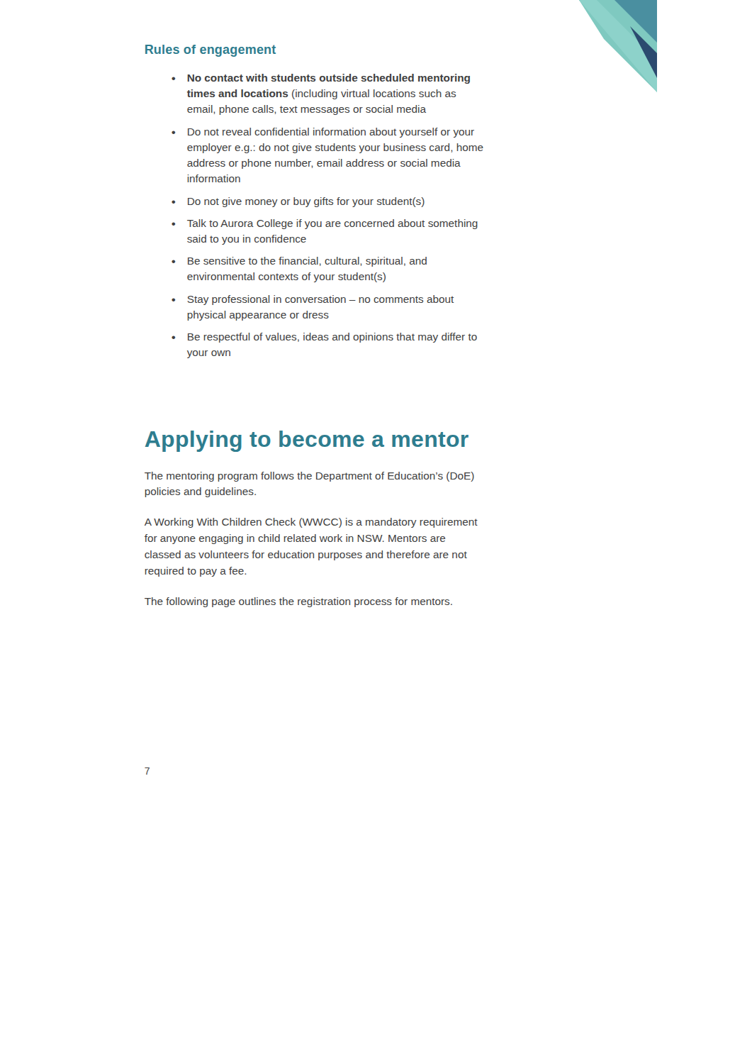Rules of engagement
No contact with students outside scheduled mentoring times and locations (including virtual locations such as email, phone calls, text messages or social media
Do not reveal confidential information about yourself or your employer e.g.: do not give students your business card, home address or phone number, email address or social media information
Do not give money or buy gifts for your student(s)
Talk to Aurora College if you are concerned about something said to you in confidence
Be sensitive to the financial, cultural, spiritual, and environmental contexts of your student(s)
Stay professional in conversation – no comments about physical appearance or dress
Be respectful of values, ideas and opinions that may differ to your own
Applying to become a mentor
The mentoring program follows the Department of Education’s (DoE) policies and guidelines.
A Working With Children Check (WWCC) is a mandatory requirement for anyone engaging in child related work in NSW. Mentors are classed as volunteers for education purposes and therefore are not required to pay a fee.
The following page outlines the registration process for mentors.
7